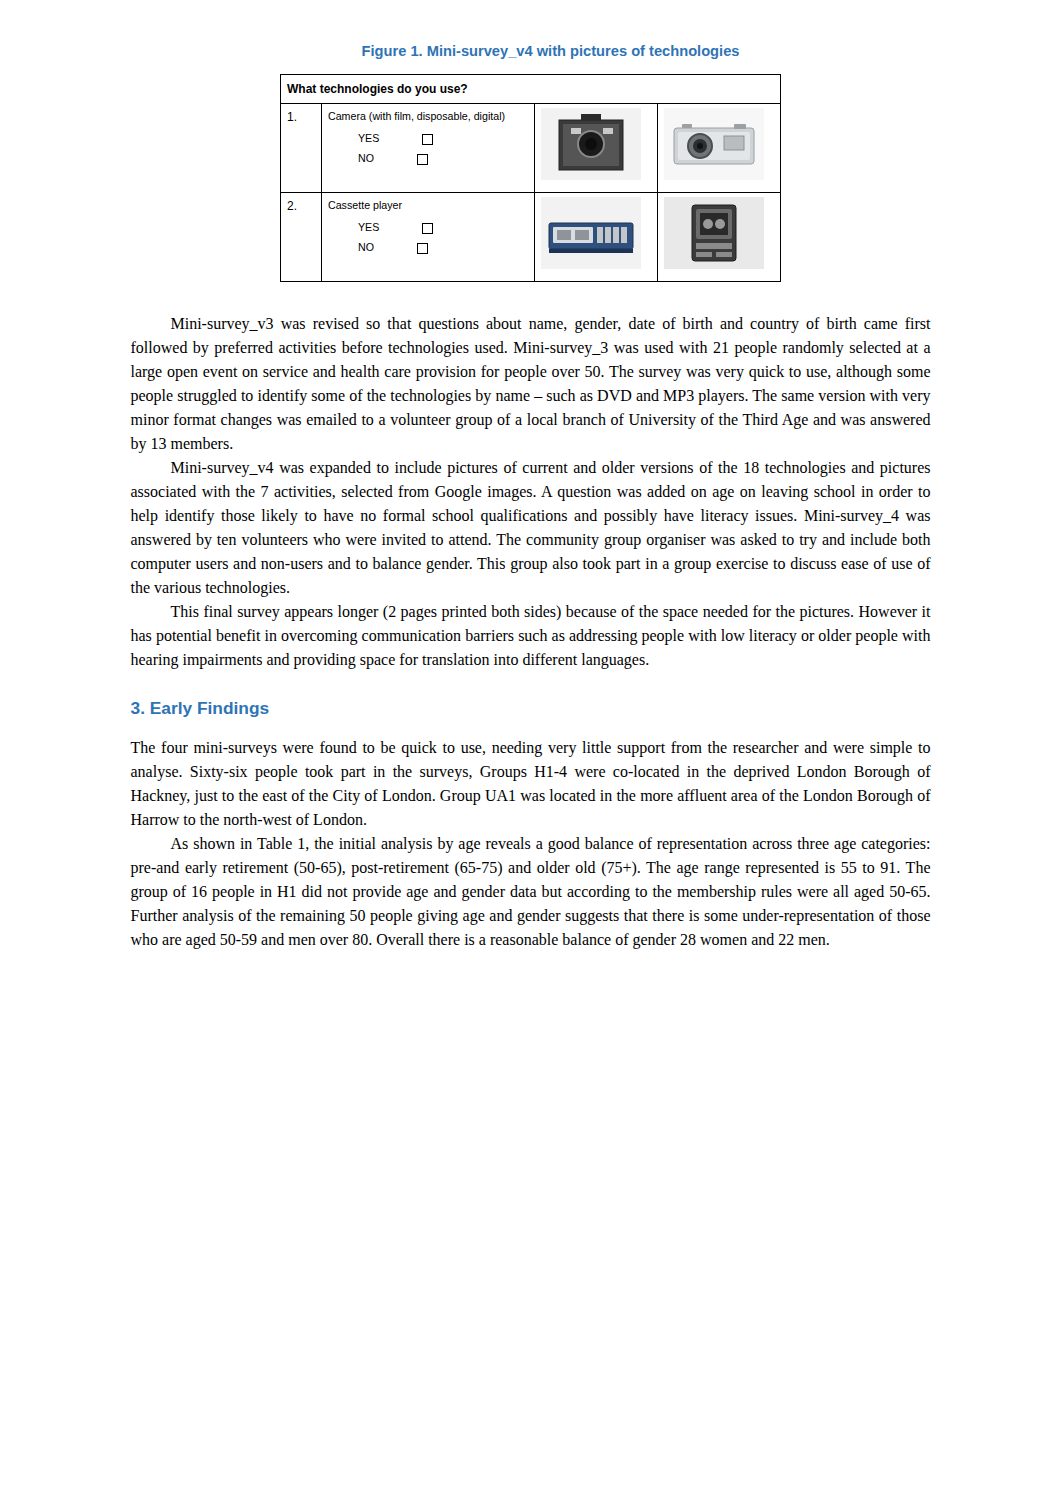Figure 1. Mini-survey_v4 with pictures of technologies
| What technologies do you use? |
| 1. | Camera (with film, disposable, digital) YES NO | | |
| 2. | Cassette player YES NO | | |
Mini-survey_v3 was revised so that questions about name, gender, date of birth and country of birth came first followed by preferred activities before technologies used. Mini-survey_3 was used with 21 people randomly selected at a large open event on service and health care provision for people over 50. The survey was very quick to use, although some people struggled to identify some of the technologies by name – such as DVD and MP3 players. The same version with very minor format changes was emailed to a volunteer group of a local branch of University of the Third Age and was answered by 13 members.
Mini-survey_v4 was expanded to include pictures of current and older versions of the 18 technologies and pictures associated with the 7 activities, selected from Google images. A question was added on age on leaving school in order to help identify those likely to have no formal school qualifications and possibly have literacy issues. Mini-survey_4 was answered by ten volunteers who were invited to attend. The community group organiser was asked to try and include both computer users and non-users and to balance gender. This group also took part in a group exercise to discuss ease of use of the various technologies.
This final survey appears longer (2 pages printed both sides) because of the space needed for the pictures. However it has potential benefit in overcoming communication barriers such as addressing people with low literacy or older people with hearing impairments and providing space for translation into different languages.
3. Early Findings
The four mini-surveys were found to be quick to use, needing very little support from the researcher and were simple to analyse. Sixty-six people took part in the surveys, Groups H1-4 were co-located in the deprived London Borough of Hackney, just to the east of the City of London. Group UA1 was located in the more affluent area of the London Borough of Harrow to the north-west of London.
As shown in Table 1, the initial analysis by age reveals a good balance of representation across three age categories: pre-and early retirement (50-65), post-retirement (65-75) and older old (75+). The age range represented is 55 to 91. The group of 16 people in H1 did not provide age and gender data but according to the membership rules were all aged 50-65. Further analysis of the remaining 50 people giving age and gender suggests that there is some under-representation of those who are aged 50-59 and men over 80. Overall there is a reasonable balance of gender 28 women and 22 men.